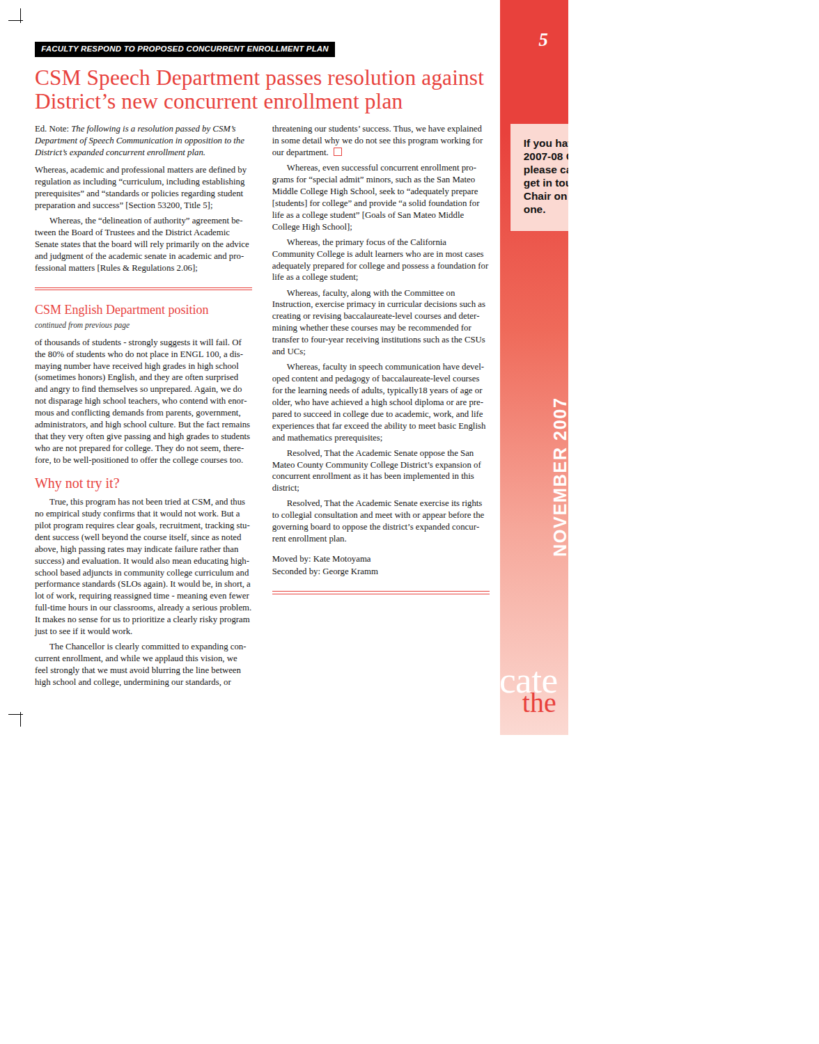5
NOVEMBER 2007
Advocate the
FACULTY RESPOND TO PROPOSED CONCURRENT ENROLLMENT PLAN
CSM Speech Department passes resolution against
District’s new concurrent enrollment plan
Ed. Note: The following is a resolution passed by CSM’s Department of Speech Communication in opposition to the District’s expanded concurrent enrollment plan.
Whereas, academic and professional matters are defined by regulation as including “curriculum, including establishing prerequisites” and “standards or policies regarding student preparation and success” [Section 53200, Title 5];
Whereas, the “delineation of authority” agreement between the Board of Trustees and the District Academic Senate states that the board will rely primarily on the advice and judgment of the academic senate in academic and professional matters [Rules & Regulations 2.06];
CSM English Department position
continued from previous page
of thousands of students - strongly suggests it will fail. Of the 80% of students who do not place in ENGL 100, a dismaying number have received high grades in high school (sometimes honors) English, and they are often surprised and angry to find themselves so unprepared. Again, we do not disparage high school teachers, who contend with enormous and conflicting demands from parents, government, administrators, and high school culture. But the fact remains that they very often give passing and high grades to students who are not prepared for college. They do not seem, therefore, to be well-positioned to offer the college courses too.
Why not try it?
True, this program has not been tried at CSM, and thus no empirical study confirms that it would not work. But a pilot program requires clear goals, recruitment, tracking student success (well beyond the course itself, since as noted above, high passing rates may indicate failure rather than success) and evaluation. It would also mean educating high-school based adjuncts in community college curriculum and performance standards (SLOs again). It would be, in short, a lot of work, requiring reassigned time - meaning even fewer full-time hours in our classrooms, already a serious problem. It makes no sense for us to prioritize a clearly risky program just to see if it would work.
The Chancellor is clearly committed to expanding concurrent enrollment, and while we applaud this vision, we feel strongly that we must avoid blurring the line between high school and college, undermining our standards, or threatening our students’ success. Thus, we have explained in some detail why we do not see this program working for our department.
Whereas, even successful concurrent enrollment programs for “special admit” minors, such as the San Mateo Middle College High School, seek to “adequately prepare [students] for college” and provide “a solid foundation for life as a college student” [Goals of San Mateo Middle College High School];
Whereas, the primary focus of the California Community College is adult learners who are in most cases adequately prepared for college and possess a foundation for life as a college student;
Whereas, faculty, along with the Committee on Instruction, exercise primacy in curricular decisions such as creating or revising baccalaureate-level courses and determining whether these courses may be recommended for transfer to four-year receiving institutions such as the CSUs and UCs;
Whereas, faculty in speech communication have developed content and pedagogy of baccalaureate-level courses for the learning needs of adults, typically18 years of age or older, who have achieved a high school diploma or are prepared to succeed in college due to academic, work, and life experiences that far exceed the ability to meet basic English and mathematics prerequisites;
Resolved, That the Academic Senate oppose the San Mateo County Community College District’s expansion of concurrent enrollment as it has been implemented in this district;
Resolved, That the Academic Senate exercise its rights to collegial consultation and meet with or appear before the governing board to oppose the district’s expanded concurrent enrollment plan.
Moved by: Kate Motoyama
Seconded by: George Kramm
If you have not yet received your 2007-08 CFT pocket calendar,
please call the AFT office (x6491) or get in touch with your AFT Chapter Chair on your campus and ask for one.